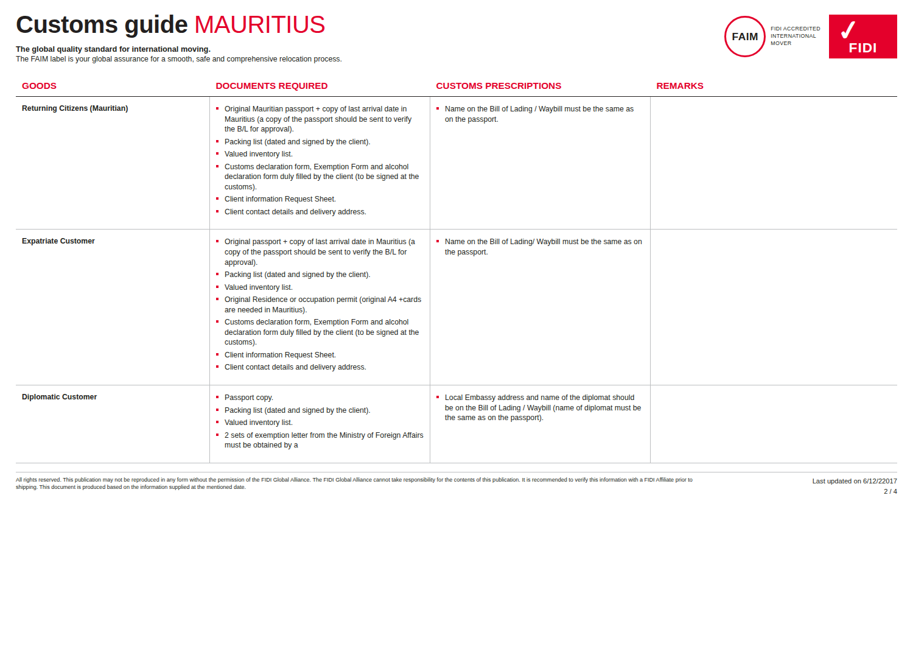Customs guide MAURITIUS
The global quality standard for international moving.
The FAIM label is your global assurance for a smooth, safe and comprehensive relocation process.
FAIM
FIDI Accredited
International
Mover
✓
FIDI
| GOODS | DOCUMENTS REQUIRED | CUSTOMS PRESCRIPTIONS | REMARKS |
| --- | --- | --- | --- |
| Returning Citizens (Mauritian) | Original Mauritian passport + copy of last arrival date in Mauritius (a copy of the passport should be sent to verify the B/L for approval). Packing list (dated and signed by the client). Valued inventory list. Customs declaration form, Exemption Form and alcohol declaration form duly filled by the client (to be signed at the customs). Client information Request Sheet. Client contact details and delivery address. | Name on the Bill of Lading / Waybill must be the same as on the passport. | |
| Expatriate Customer | Original passport + copy of last arrival date in Mauritius (a copy of the passport should be sent to verify the B/L for approval). Packing list (dated and signed by the client). Valued inventory list. Original Residence or occupation permit (original A4 +cards are needed in Mauritius). Customs declaration form, Exemption Form and alcohol declaration form duly filled by the client (to be signed at the customs). Client information Request Sheet. Client contact details and delivery address. | Name on the Bill of Lading/ Waybill must be the same as on the passport. | |
| Diplomatic Customer | Passport copy. Packing list (dated and signed by the client). Valued inventory list. 2 sets of exemption letter from the Ministry of Foreign Affairs must be obtained by a | Local Embassy address and name of the diplomat should be on the Bill of Lading / Waybill (name of diplomat must be the same as on the passport). | |
All rights reserved. This publication may not be reproduced in any form without the permission of the FIDI Global Alliance. The FIDI Global Alliance cannot take responsibility for the contents of this publication. It is recommended to verify this information with a FIDI Affiliate prior to shipping. This document is produced based on the information supplied at the mentioned date.
Last updated on 6/12/22017
2 / 4